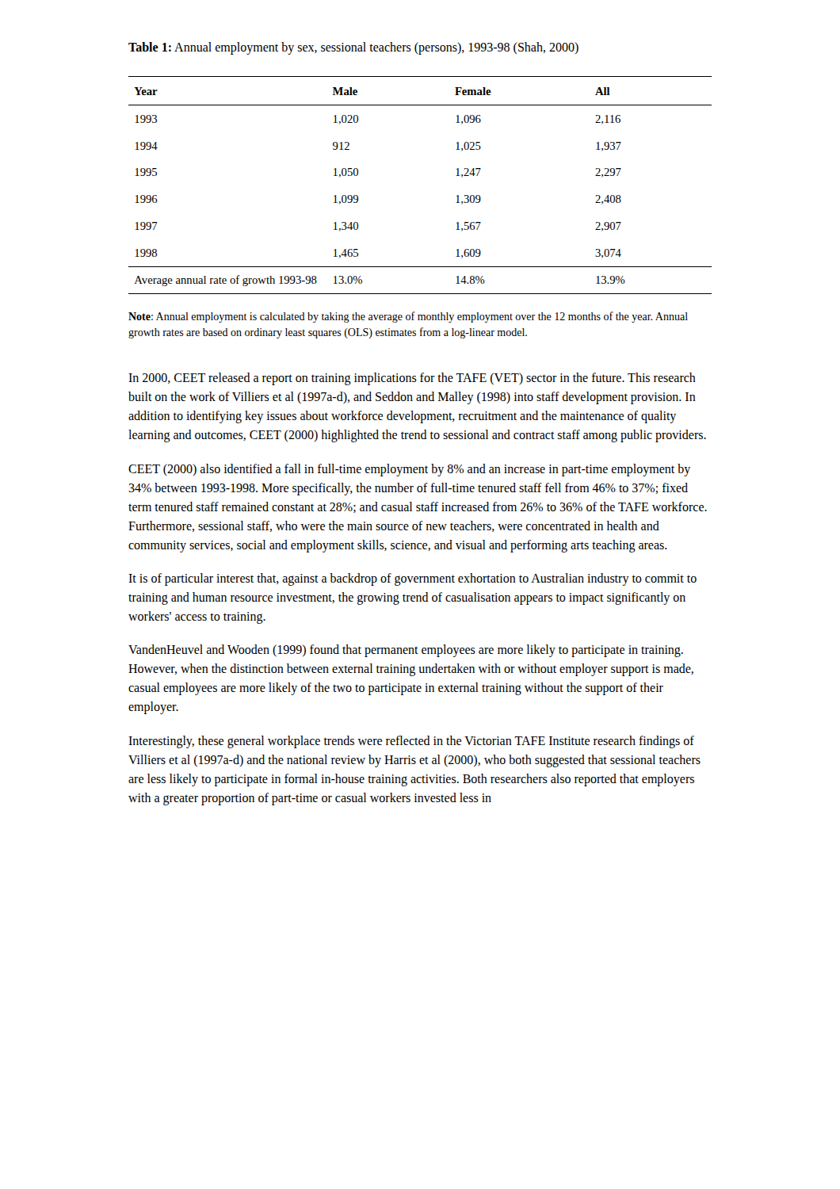Table 1: Annual employment by sex, sessional teachers (persons), 1993-98 (Shah, 2000)
| Year | Male | Female | All |
| --- | --- | --- | --- |
| 1993 | 1,020 | 1,096 | 2,116 |
| 1994 | 912 | 1,025 | 1,937 |
| 1995 | 1,050 | 1,247 | 2,297 |
| 1996 | 1,099 | 1,309 | 2,408 |
| 1997 | 1,340 | 1,567 | 2,907 |
| 1998 | 1,465 | 1,609 | 3,074 |
| Average annual rate of growth 1993-98 | 13.0% | 14.8% | 13.9% |
Note: Annual employment is calculated by taking the average of monthly employment over the 12 months of the year. Annual growth rates are based on ordinary least squares (OLS) estimates from a log-linear model.
In 2000, CEET released a report on training implications for the TAFE (VET) sector in the future. This research built on the work of Villiers et al (1997a-d), and Seddon and Malley (1998) into staff development provision. In addition to identifying key issues about workforce development, recruitment and the maintenance of quality learning and outcomes, CEET (2000) highlighted the trend to sessional and contract staff among public providers.
CEET (2000) also identified a fall in full-time employment by 8% and an increase in part-time employment by 34% between 1993-1998. More specifically, the number of full-time tenured staff fell from 46% to 37%; fixed term tenured staff remained constant at 28%; and casual staff increased from 26% to 36% of the TAFE workforce. Furthermore, sessional staff, who were the main source of new teachers, were concentrated in health and community services, social and employment skills, science, and visual and performing arts teaching areas.
It is of particular interest that, against a backdrop of government exhortation to Australian industry to commit to training and human resource investment, the growing trend of casualisation appears to impact significantly on workers' access to training.
VandenHeuvel and Wooden (1999) found that permanent employees are more likely to participate in training. However, when the distinction between external training undertaken with or without employer support is made, casual employees are more likely of the two to participate in external training without the support of their employer.
Interestingly, these general workplace trends were reflected in the Victorian TAFE Institute research findings of Villiers et al (1997a-d) and the national review by Harris et al (2000), who both suggested that sessional teachers are less likely to participate in formal in-house training activities. Both researchers also reported that employers with a greater proportion of part-time or casual workers invested less in